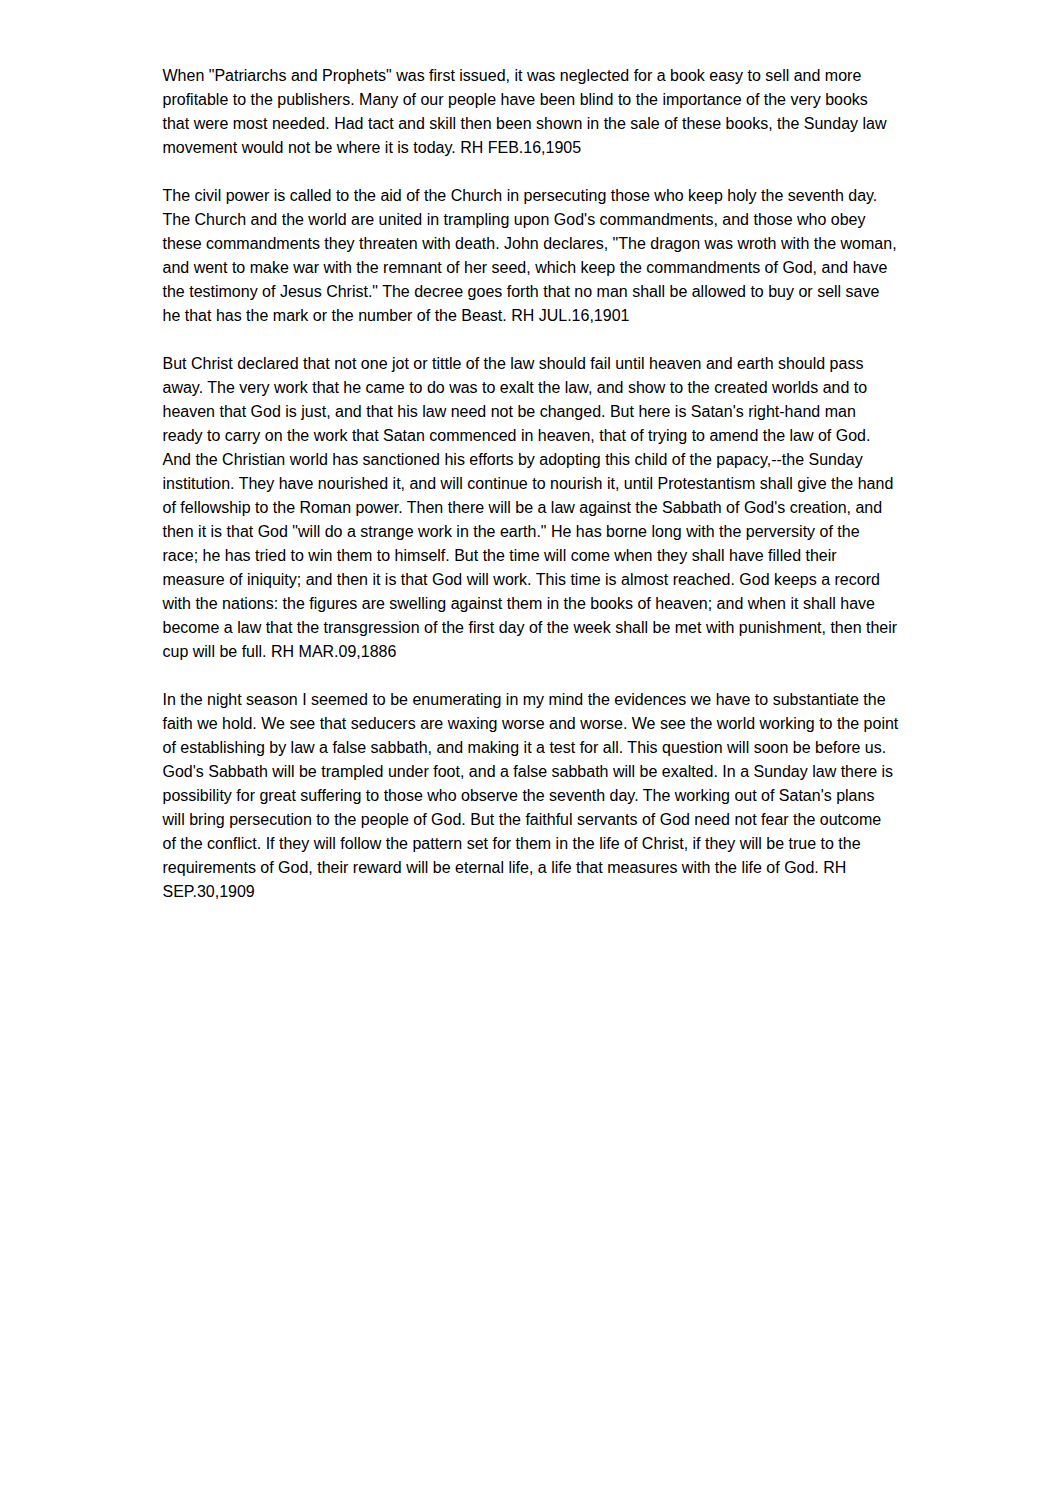When "Patriarchs and Prophets" was first issued, it was neglected for a book easy to sell and more profitable to the publishers. Many of our people have been blind to the importance of the very books that were most needed. Had tact and skill then been shown in the sale of these books, the Sunday law movement would not be where it is today. RH FEB.16,1905
The civil power is called to the aid of the Church in persecuting those who keep holy the seventh day. The Church and the world are united in trampling upon God's commandments, and those who obey these commandments they threaten with death. John declares, "The dragon was wroth with the woman, and went to make war with the remnant of her seed, which keep the commandments of God, and have the testimony of Jesus Christ." The decree goes forth that no man shall be allowed to buy or sell save he that has the mark or the number of the Beast. RH JUL.16,1901
But Christ declared that not one jot or tittle of the law should fail until heaven and earth should pass away. The very work that he came to do was to exalt the law, and show to the created worlds and to heaven that God is just, and that his law need not be changed. But here is Satan's right-hand man ready to carry on the work that Satan commenced in heaven, that of trying to amend the law of God. And the Christian world has sanctioned his efforts by adopting this child of the papacy,--the Sunday institution. They have nourished it, and will continue to nourish it, until Protestantism shall give the hand of fellowship to the Roman power. Then there will be a law against the Sabbath of God's creation, and then it is that God "will do a strange work in the earth." He has borne long with the perversity of the race; he has tried to win them to himself. But the time will come when they shall have filled their measure of iniquity; and then it is that God will work. This time is almost reached. God keeps a record with the nations: the figures are swelling against them in the books of heaven; and when it shall have become a law that the transgression of the first day of the week shall be met with punishment, then their cup will be full. RH MAR.09,1886
In the night season I seemed to be enumerating in my mind the evidences we have to substantiate the faith we hold. We see that seducers are waxing worse and worse. We see the world working to the point of establishing by law a false sabbath, and making it a test for all. This question will soon be before us. God's Sabbath will be trampled under foot, and a false sabbath will be exalted. In a Sunday law there is possibility for great suffering to those who observe the seventh day. The working out of Satan's plans will bring persecution to the people of God. But the faithful servants of God need not fear the outcome of the conflict. If they will follow the pattern set for them in the life of Christ, if they will be true to the requirements of God, their reward will be eternal life, a life that measures with the life of God. RH SEP.30,1909